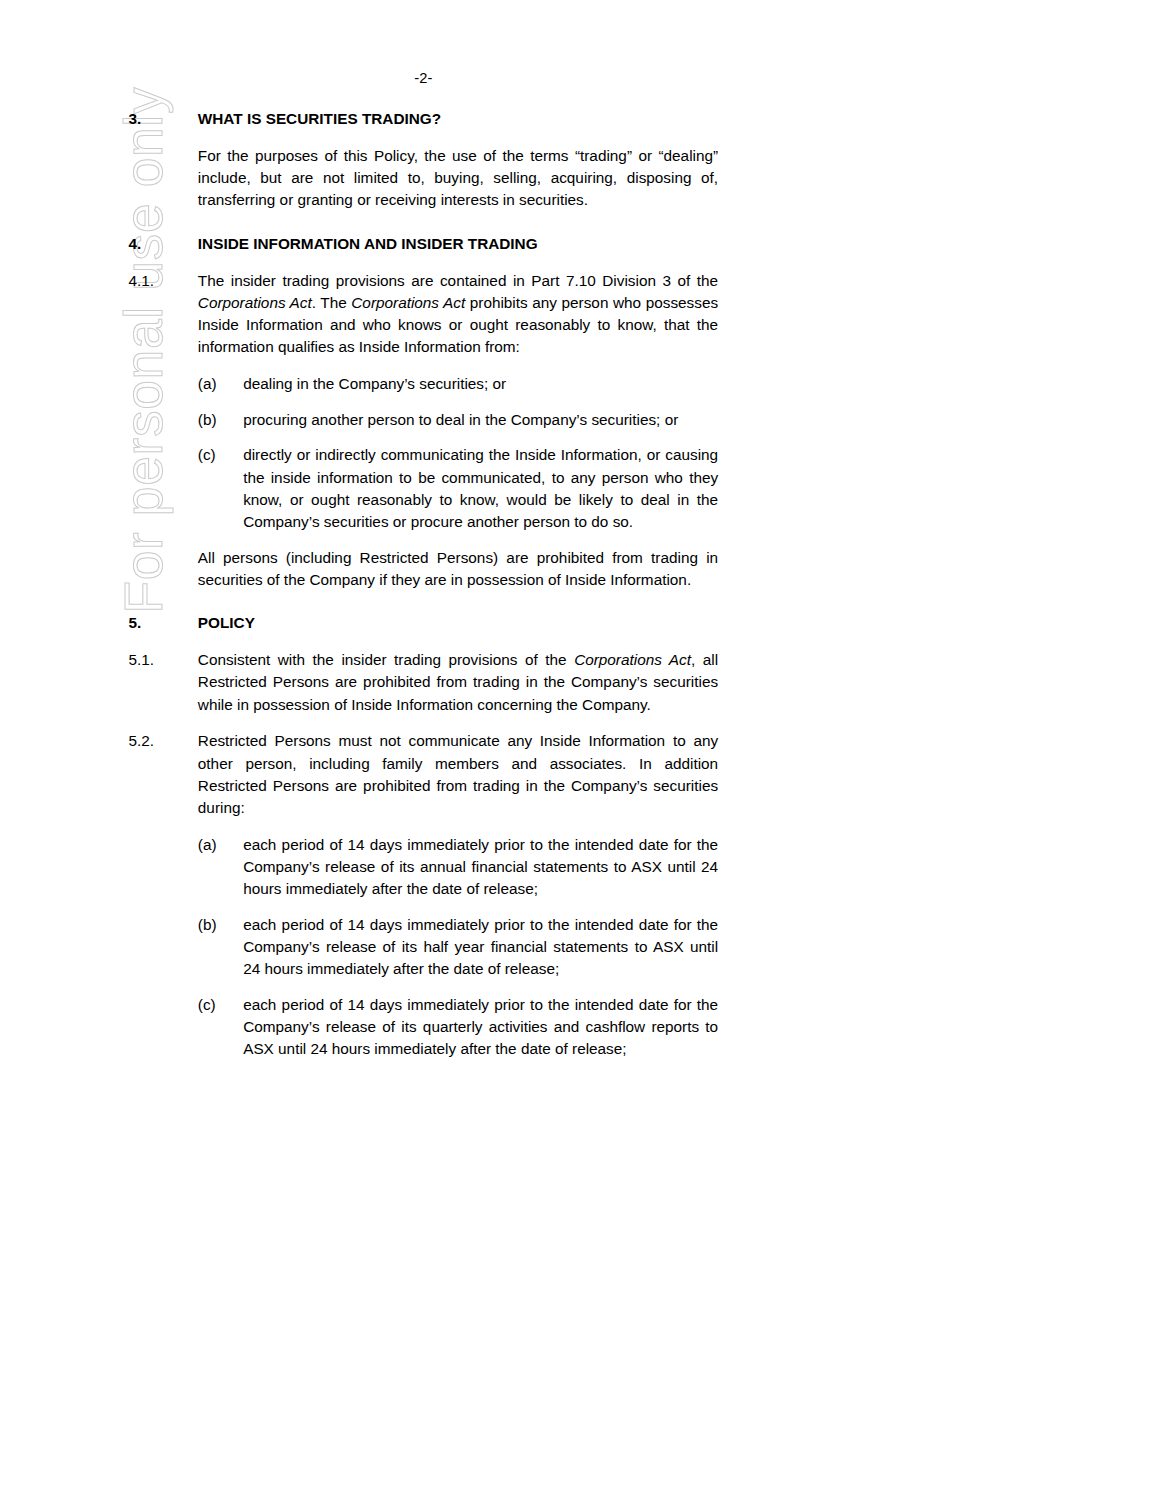For personal use only
-2-
3.
WHAT IS SECURITIES TRADING?
For the purposes of this Policy, the use of the terms “trading” or “dealing” include, but are not limited to, buying, selling, acquiring, disposing of, transferring or granting or receiving interests in securities.
4.
INSIDE INFORMATION AND INSIDER TRADING
4.1.
The insider trading provisions are contained in Part 7.10 Division 3 of the Corporations Act. The Corporations Act prohibits any person who possesses Inside Information and who knows or ought reasonably to know, that the information qualifies as Inside Information from:
(a)
dealing in the Company’s securities; or
(b)
procuring another person to deal in the Company’s securities; or
(c)
directly or indirectly communicating the Inside Information, or causing the inside information to be communicated, to any person who they know, or ought reasonably to know, would be likely to deal in the Company’s securities or procure another person to do so.
All persons (including Restricted Persons) are prohibited from trading in securities of the Company if they are in possession of Inside Information.
5.
POLICY
5.1.
Consistent with the insider trading provisions of the Corporations Act, all Restricted Persons are prohibited from trading in the Company’s securities while in possession of Inside Information concerning the Company.
5.2.
Restricted Persons must not communicate any Inside Information to any other person, including family members and associates. In addition Restricted Persons are prohibited from trading in the Company’s securities during:
(a)
each period of 14 days immediately prior to the intended date for the Company’s release of its annual financial statements to ASX until 24 hours immediately after the date of release;
(b)
each period of 14 days immediately prior to the intended date for the Company’s release of its half year financial statements to ASX until 24 hours immediately after the date of release;
(c)
each period of 14 days immediately prior to the intended date for the Company’s release of its quarterly activities and cashflow reports to ASX until 24 hours immediately after the date of release;